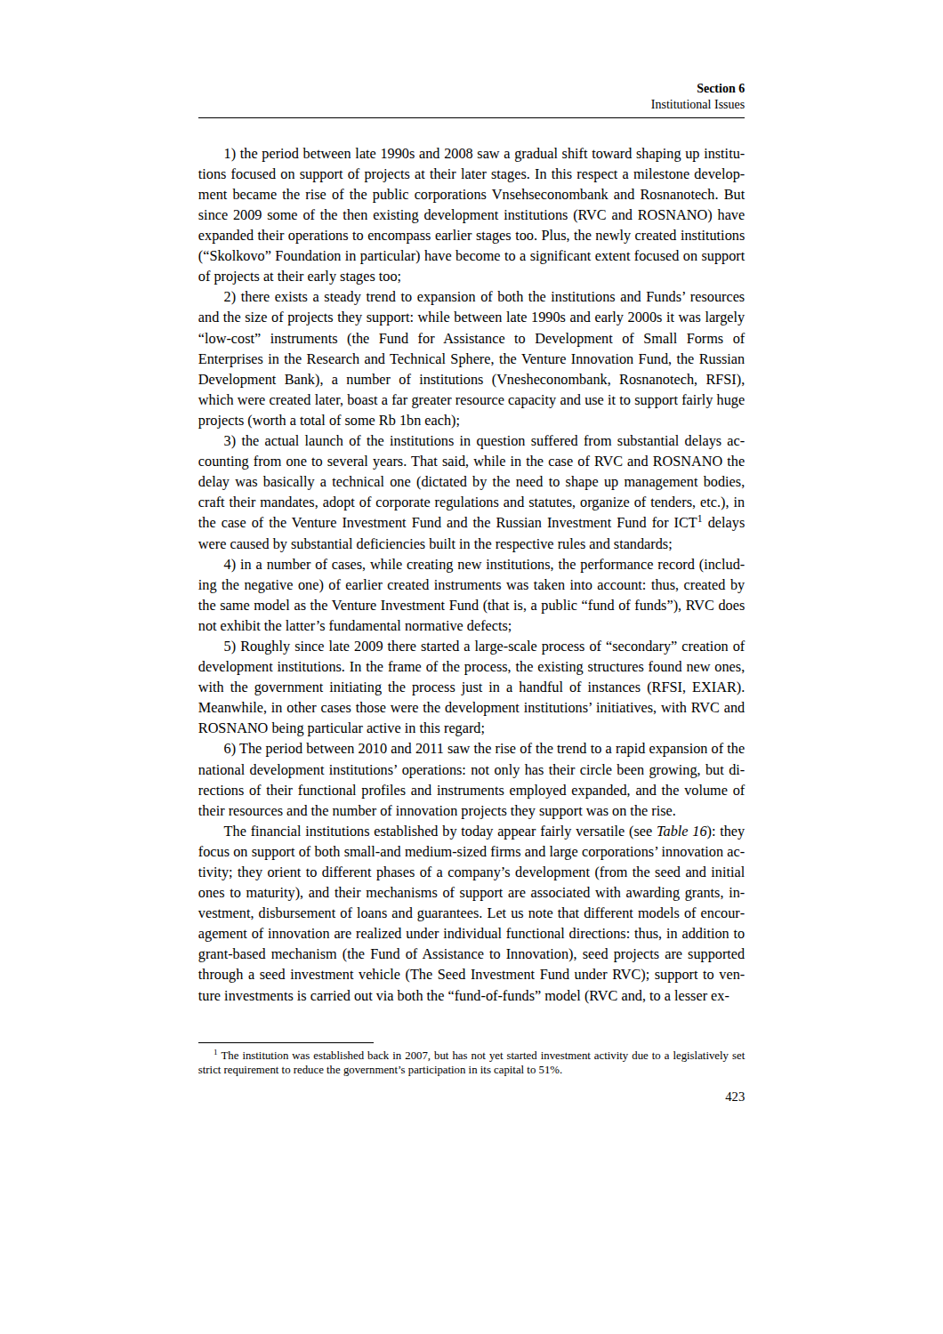Section 6
Institutional Issues
1) the period between late 1990s and 2008 saw a gradual shift toward shaping up institutions focused on support of projects at their later stages. In this respect a milestone development became the rise of the public corporations Vnsehseconombank and Rosnanotech. But since 2009 some of the then existing development institutions (RVC and ROSNANO) have expanded their operations to encompass earlier stages too. Plus, the newly created institutions (“Skolkovo” Foundation in particular) have become to a significant extent focused on support of projects at their early stages too;
2) there exists a steady trend to expansion of both the institutions and Funds’ resources and the size of projects they support: while between late 1990s and early 2000s it was largely “low-cost” instruments (the Fund for Assistance to Development of Small Forms of Enterprises in the Research and Technical Sphere, the Venture Innovation Fund, the Russian Development Bank), a number of institutions (Vnesheconombank, Rosnanotech, RFSI), which were created later, boast a far greater resource capacity and use it to support fairly huge projects (worth a total of some Rb 1bn each);
3) the actual launch of the institutions in question suffered from substantial delays accounting from one to several years. That said, while in the case of RVC and ROSNANO the delay was basically a technical one (dictated by the need to shape up management bodies, craft their mandates, adopt of corporate regulations and statutes, organize of tenders, etc.), in the case of the Venture Investment Fund and the Russian Investment Fund for ICT1 delays were caused by substantial deficiencies built in the respective rules and standards;
4) in a number of cases, while creating new institutions, the performance record (including the negative one) of earlier created instruments was taken into account: thus, created by the same model as the Venture Investment Fund (that is, a public “fund of funds”), RVC does not exhibit the latter’s fundamental normative defects;
5) Roughly since late 2009 there started a large-scale process of “secondary” creation of development institutions. In the frame of the process, the existing structures found new ones, with the government initiating the process just in a handful of instances (RFSI, EXIAR). Meanwhile, in other cases those were the development institutions’ initiatives, with RVC and ROSNANO being particular active in this regard;
6) The period between 2010 and 2011 saw the rise of the trend to a rapid expansion of the national development institutions’ operations: not only has their circle been growing, but directions of their functional profiles and instruments employed expanded, and the volume of their resources and the number of innovation projects they support was on the rise.
The financial institutions established by today appear fairly versatile (see Table 16): they focus on support of both small-and medium-sized firms and large corporations’ innovation activity; they orient to different phases of a company’s development (from the seed and initial ones to maturity), and their mechanisms of support are associated with awarding grants, investment, disbursement of loans and guarantees. Let us note that different models of encouragement of innovation are realized under individual functional directions: thus, in addition to grant-based mechanism (the Fund of Assistance to Innovation), seed projects are supported through a seed investment vehicle (The Seed Investment Fund under RVC); support to venture investments is carried out via both the “fund-of-funds” model (RVC and, to a lesser ex-
1 The institution was established back in 2007, but has not yet started investment activity due to a legislatively set strict requirement to reduce the government’s participation in its capital to 51%.
423